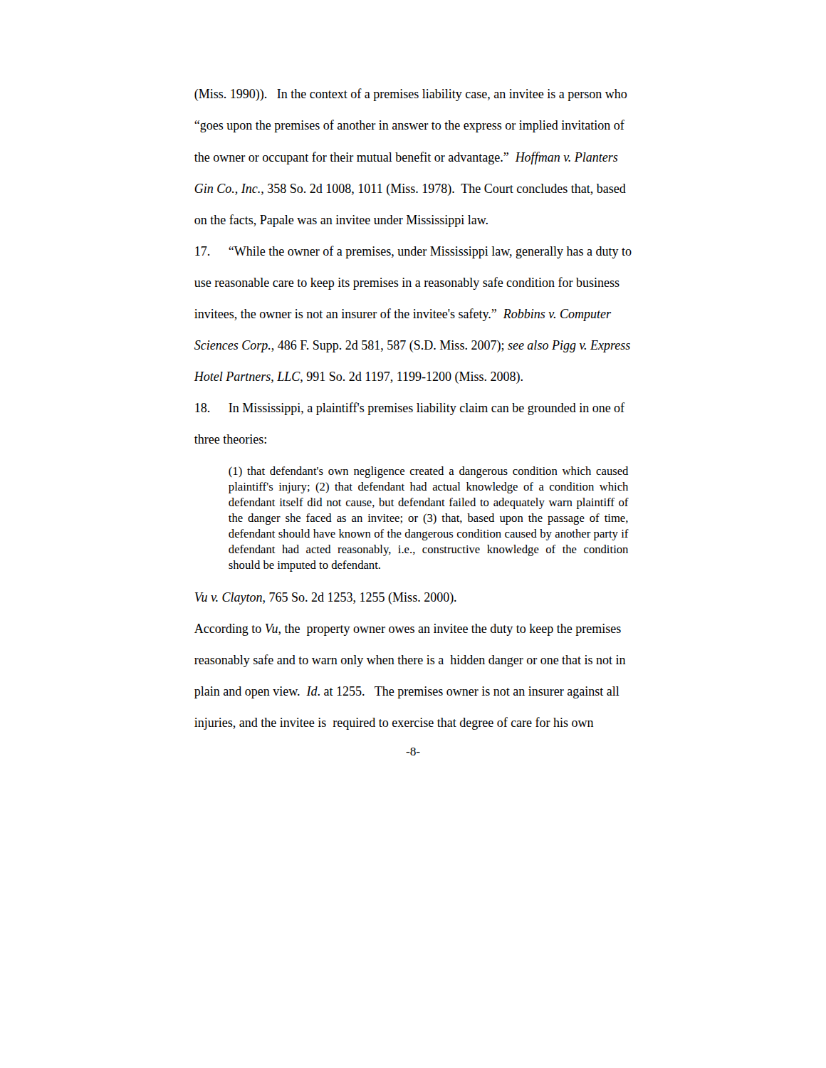(Miss. 1990)). In the context of a premises liability case, an invitee is a person who “goes upon the premises of another in answer to the express or implied invitation of the owner or occupant for their mutual benefit or advantage.” Hoffman v. Planters Gin Co., Inc., 358 So. 2d 1008, 1011 (Miss. 1978). The Court concludes that, based on the facts, Papale was an invitee under Mississippi law.
17.“While the owner of a premises, under Mississippi law, generally has a duty to use reasonable care to keep its premises in a reasonably safe condition for business invitees, the owner is not an insurer of the invitee's safety.” Robbins v. Computer Sciences Corp., 486 F. Supp. 2d 581, 587 (S.D. Miss. 2007); see also Pigg v. Express Hotel Partners, LLC, 991 So. 2d 1197, 1199-1200 (Miss. 2008).
18. In Mississippi, a plaintiff's premises liability claim can be grounded in one of three theories:
(1) that defendant's own negligence created a dangerous condition which caused plaintiff's injury; (2) that defendant had actual knowledge of a condition which defendant itself did not cause, but defendant failed to adequately warn plaintiff of the danger she faced as an invitee; or (3) that, based upon the passage of time, defendant should have known of the dangerous condition caused by another party if defendant had acted reasonably, i.e., constructive knowledge of the condition should be imputed to defendant.
Vu v. Clayton, 765 So. 2d 1253, 1255 (Miss. 2000).
According to Vu, the property owner owes an invitee the duty to keep the premises reasonably safe and to warn only when there is a hidden danger or one that is not in plain and open view. Id. at 1255. The premises owner is not an insurer against all injuries, and the invitee is required to exercise that degree of care for his own
-8-